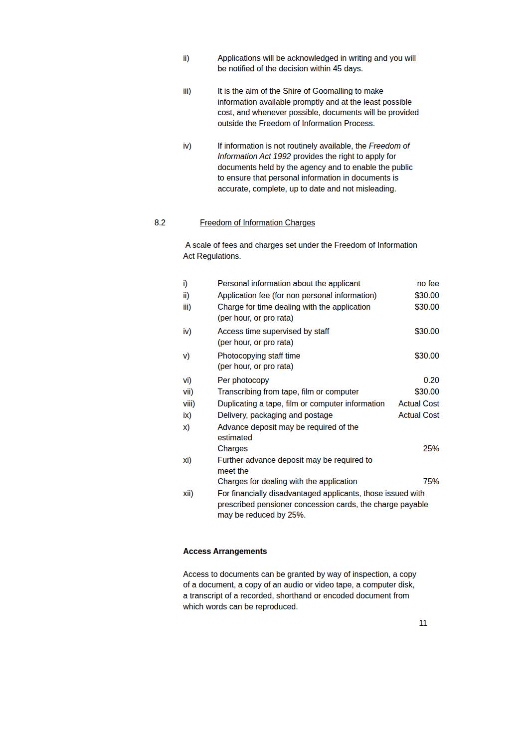ii)
Applications will be acknowledged in writing and you will be notified of the decision within 45 days.
iii)
It is the aim of the Shire of Goomalling to make information available promptly and at the least possible cost, and whenever possible, documents will be provided outside the Freedom of Information Process.
iv)
If information is not routinely available, the Freedom of Information Act 1992 provides the right to apply for documents held by the agency and to enable the public to ensure that personal information in documents is accurate, complete, up to date and not misleading.
8.2
Freedom of Information Charges
A scale of fees and charges set under the Freedom of Information Act Regulations.
| i) | Personal information about the applicant | no fee |
| ii) | Application fee (for non personal information) | $30.00 |
| iii) | Charge for time dealing with the application | $30.00 |
| | (per hour, or pro rata) | |
| iv) | Access time supervised by staff | $30.00 |
| | (per hour, or pro rata) | |
| v) | Photocopying staff time | $30.00 |
| | (per hour, or pro rata) | |
| vi) | Per photocopy | 0.20 |
| vii) | Transcribing from tape, film or computer | $30.00 |
| viii) | Duplicating a tape, film or computer information | Actual Cost |
| ix) | Delivery, packaging and postage | Actual Cost |
| x) | Advance deposit may be required of the estimated | |
| | Charges | 25% |
| xi) | Further advance deposit may be required to meet the | |
| | Charges for dealing with the application | 75% |
| xii) | For financially disadvantaged applicants, those issued with |
| | prescribed pensioner concession cards, the charge payable |
| | may be reduced by 25%. |
Access Arrangements
Access to documents can be granted by way of inspection, a copy of a document, a copy of an audio or video tape, a computer disk, a transcript of a recorded, shorthand or encoded document from which words can be reproduced.
11